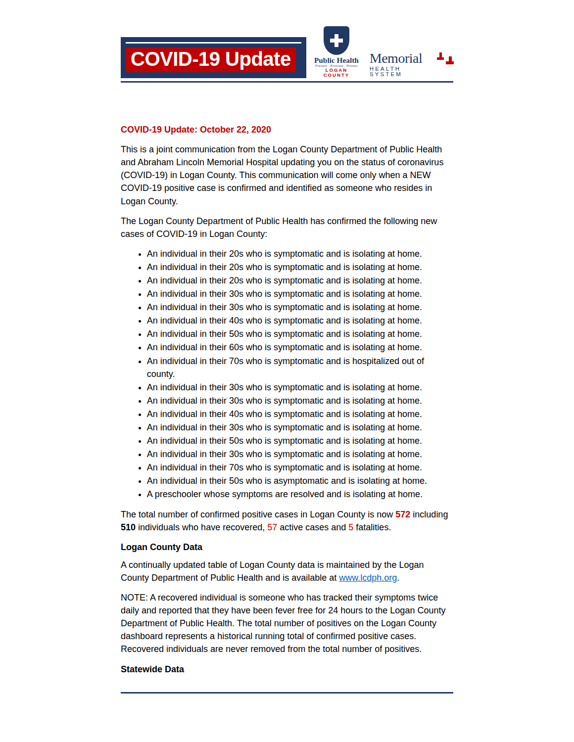COVID-19 Update
Public Health
Prevent · Promote · Protect
LOGAN COUNTY
Memorial
HEALTH SYSTEM
COVID-19 Update: October 22, 2020
This is a joint communication from the Logan County Department of Public Health and Abraham Lincoln Memorial Hospital updating you on the status of coronavirus (COVID-19) in Logan County. This communication will come only when a NEW COVID-19 positive case is confirmed and identified as someone who resides in Logan County.
The Logan County Department of Public Health has confirmed the following new cases of COVID-19 in Logan County:
An individual in their 20s who is symptomatic and is isolating at home.
An individual in their 20s who is symptomatic and is isolating at home.
An individual in their 20s who is symptomatic and is isolating at home.
An individual in their 30s who is symptomatic and is isolating at home.
An individual in their 30s who is symptomatic and is isolating at home.
An individual in their 40s who is symptomatic and is isolating at home.
An individual in their 50s who is symptomatic and is isolating at home.
An individual in their 60s who is symptomatic and is isolating at home.
An individual in their 70s who is symptomatic and is hospitalized out of county.
An individual in their 30s who is symptomatic and is isolating at home.
An individual in their 30s who is symptomatic and is isolating at home.
An individual in their 40s who is symptomatic and is isolating at home.
An individual in their 30s who is symptomatic and is isolating at home.
An individual in their 50s who is symptomatic and is isolating at home.
An individual in their 30s who is symptomatic and is isolating at home.
An individual in their 70s who is symptomatic and is isolating at home.
An individual in their 50s who is asymptomatic and is isolating at home.
A preschooler whose symptoms are resolved and is isolating at home.
The total number of confirmed positive cases in Logan County is now 572 including 510 individuals who have recovered, 57 active cases and 5 fatalities.
Logan County Data
A continually updated table of Logan County data is maintained by the Logan County Department of Public Health and is available at www.lcdph.org.
NOTE: A recovered individual is someone who has tracked their symptoms twice daily and reported that they have been fever free for 24 hours to the Logan County Department of Public Health. The total number of positives on the Logan County dashboard represents a historical running total of confirmed positive cases. Recovered individuals are never removed from the total number of positives.
Statewide Data